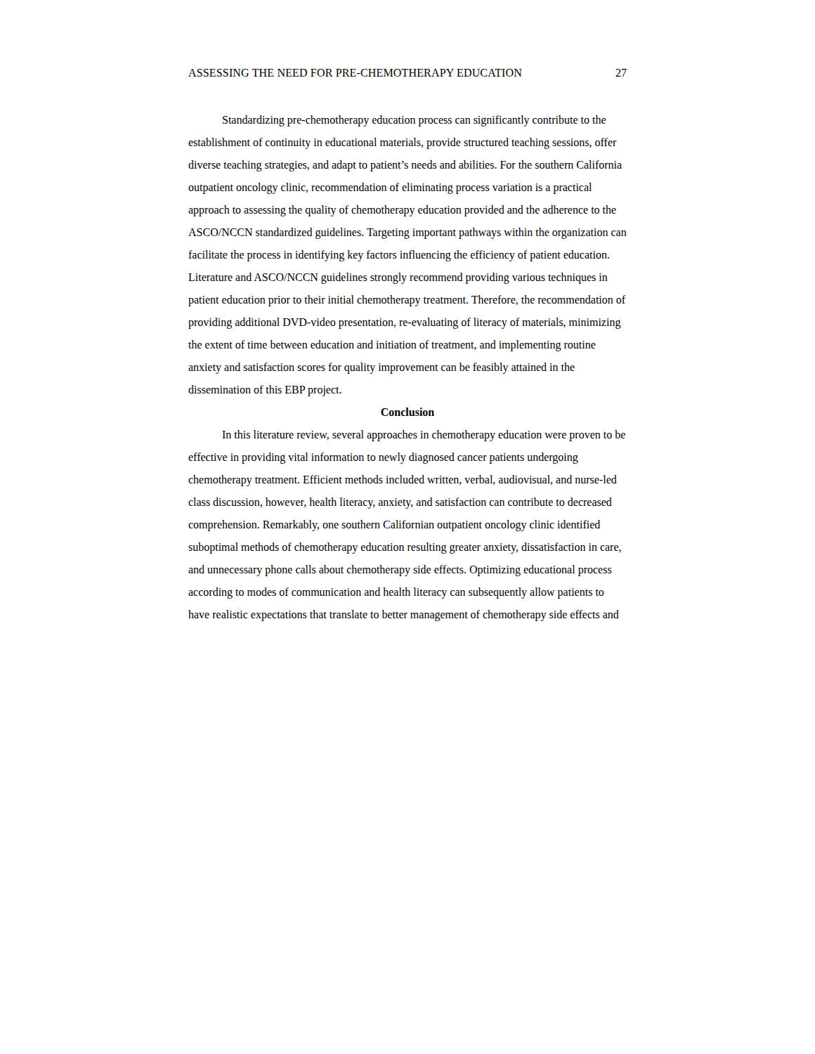Assessing the Need for Pre-Chemotherapy Education 27
Standardizing pre-chemotherapy education process can significantly contribute to the establishment of continuity in educational materials, provide structured teaching sessions, offer diverse teaching strategies, and adapt to patient’s needs and abilities. For the southern California outpatient oncology clinic, recommendation of eliminating process variation is a practical approach to assessing the quality of chemotherapy education provided and the adherence to the ASCO/NCCN standardized guidelines. Targeting important pathways within the organization can facilitate the process in identifying key factors influencing the efficiency of patient education. Literature and ASCO/NCCN guidelines strongly recommend providing various techniques in patient education prior to their initial chemotherapy treatment. Therefore, the recommendation of providing additional DVD-video presentation, re-evaluating of literacy of materials, minimizing the extent of time between education and initiation of treatment, and implementing routine anxiety and satisfaction scores for quality improvement can be feasibly attained in the dissemination of this EBP project.
Conclusion
In this literature review, several approaches in chemotherapy education were proven to be effective in providing vital information to newly diagnosed cancer patients undergoing chemotherapy treatment. Efficient methods included written, verbal, audiovisual, and nurse-led class discussion, however, health literacy, anxiety, and satisfaction can contribute to decreased comprehension. Remarkably, one southern Californian outpatient oncology clinic identified suboptimal methods of chemotherapy education resulting greater anxiety, dissatisfaction in care, and unnecessary phone calls about chemotherapy side effects. Optimizing educational process according to modes of communication and health literacy can subsequently allow patients to have realistic expectations that translate to better management of chemotherapy side effects and